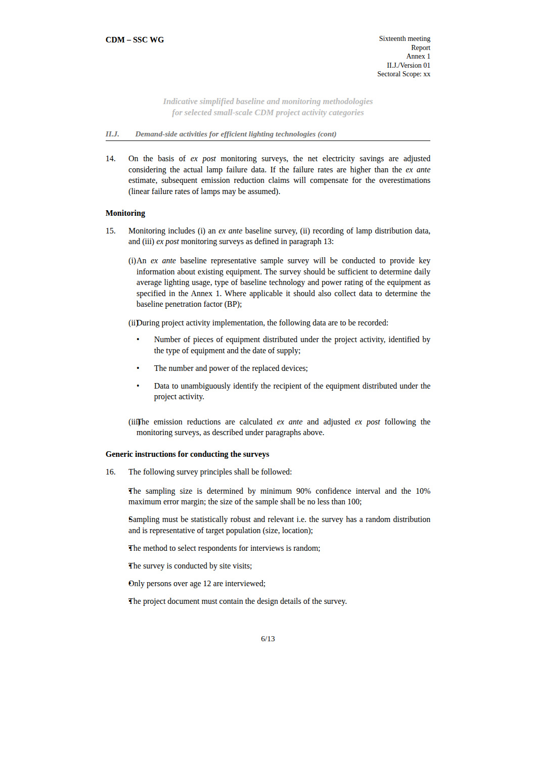CDM – SSC WG
Sixteenth meeting
Report
Annex 1
II.J./Version 01
Sectoral Scope: xx
Indicative simplified baseline and monitoring methodologies
for selected small-scale CDM project activity categories
II.J. Demand-side activities for efficient lighting technologies (cont)
14.
On the basis of ex post monitoring surveys, the net electricity savings are adjusted considering the actual lamp failure data. If the failure rates are higher than the ex ante estimate, subsequent emission reduction claims will compensate for the overestimations (linear failure rates of lamps may be assumed).
Monitoring
15.
Monitoring includes (i) an ex ante baseline survey, (ii) recording of lamp distribution data, and (iii) ex post monitoring surveys as defined in paragraph 13:
(i) An ex ante baseline representative sample survey will be conducted to provide key information about existing equipment. The survey should be sufficient to determine daily average lighting usage, type of baseline technology and power rating of the equipment as specified in the Annex 1. Where applicable it should also collect data to determine the baseline penetration factor (BP);
(ii) During project activity implementation, the following data are to be recorded:
•Number of pieces of equipment distributed under the project activity, identified by the type of equipment and the date of supply;
•The number and power of the replaced devices;
•Data to unambiguously identify the recipient of the equipment distributed under the project activity.
(iii) The emission reductions are calculated ex ante and adjusted ex post following the monitoring surveys, as described under paragraphs above.
Generic instructions for conducting the surveys
16.
The following survey principles shall be followed:
•The sampling size is determined by minimum 90% confidence interval and the 10% maximum error margin; the size of the sample shall be no less than 100;
•Sampling must be statistically robust and relevant i.e. the survey has a random distribution and is representative of target population (size, location);
•The method to select respondents for interviews is random;
•The survey is conducted by site visits;
•Only persons over age 12 are interviewed;
•The project document must contain the design details of the survey.
6/13